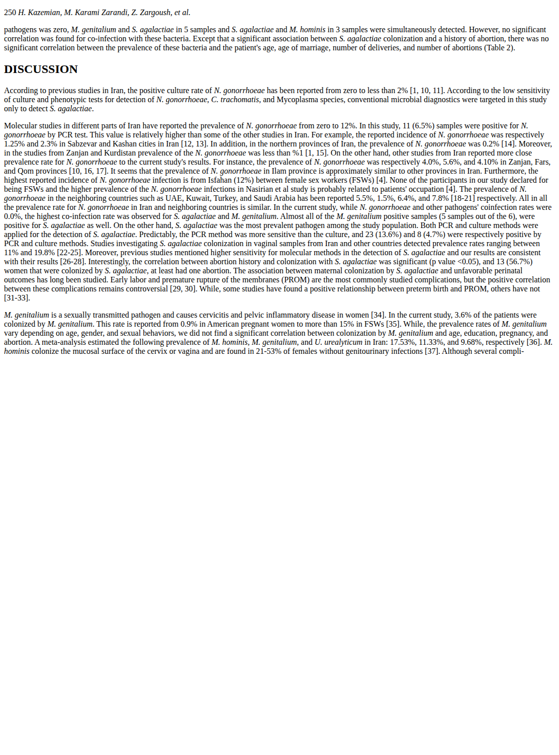250 H. Kazemian, M. Karami Zarandi, Z. Zargoush, et al.
pathogens was zero, M. genitalium and S. agalactiae in 5 samples and S. agalactiae and M. hominis in 3 samples were simultaneously detected. However, no significant correlation was found for co-infection with these bacteria. Except that a significant association between S. agalactiae colonization and a history of abortion, there was no significant correlation between the prevalence of these bacteria and the patient's age, age of marriage, number of deliveries, and number of abortions (Table 2).
DISCUSSION
According to previous studies in Iran, the positive culture rate of N. gonorrhoeae has been reported from zero to less than 2% [1, 10, 11]. According to the low sensitivity of culture and phenotypic tests for detection of N. gonorrhoeae, C. trachomatis, and Mycoplasma species, conventional microbial diagnostics were targeted in this study only to detect S. agalactiae.
Molecular studies in different parts of Iran have reported the prevalence of N. gonorrhoeae from zero to 12%. In this study, 11 (6.5%) samples were positive for N. gonorrhoeae by PCR test. This value is relatively higher than some of the other studies in Iran. For example, the reported incidence of N. gonorrhoeae was respectively 1.25% and 2.3% in Sabzevar and Kashan cities in Iran [12, 13]. In addition, in the northern provinces of Iran, the prevalence of N. gonorrhoeae was 0.2% [14]. Moreover, in the studies from Zanjan and Kurdistan prevalence of the N. gonorrhoeae was less than %1 [1, 15]. On the other hand, other studies from Iran reported more close prevalence rate for N. gonorrhoeae to the current study's results. For instance, the prevalence of N. gonorrhoeae was respectively 4.0%, 5.6%, and 4.10% in Zanjan, Fars, and Qom provinces [10, 16, 17]. It seems that the prevalence of N. gonorrhoeae in Ilam province is approximately similar to other provinces in Iran. Furthermore, the highest reported incidence of N. gonorrhoeae infection is from Isfahan (12%) between female sex workers (FSWs) [4]. None of the participants in our study declared for being FSWs and the higher prevalence of the N. gonorrhoeae infections in Nasirian et al study is probably related to patients' occupation [4]. The prevalence of N. gonorrhoeae in the neighboring countries such as UAE, Kuwait, Turkey, and Saudi Arabia has been reported 5.5%, 1.5%, 6.4%, and 7.8% [18-21] respectively. All in all the prevalence rate for N. gonorrhoeae in Iran and neighboring countries is similar. In the current study, while N. gonorrhoeae and other pathogens' coinfection rates were 0.0%, the highest co-infection rate was observed for S. agalactiae and M. genitalium. Almost all of the M. genitalium positive samples (5 samples out of the 6), were positive for S. agalactiae as well. On the other hand, S. agalactiae was the most prevalent pathogen among the study population. Both PCR and culture methods were applied for the detection of S. agalactiae. Predictably, the PCR method was more sensitive than the culture, and 23 (13.6%) and 8 (4.7%) were respectively positive by PCR and culture methods. Studies investigating S. agalactiae colonization in vaginal samples from Iran and other countries detected prevalence rates ranging between 11% and 19.8% [22-25]. Moreover, previous studies mentioned higher sensitivity for molecular methods in the detection of S. agalactiae and our results are consistent with their results [26-28]. Interestingly, the correlation between abortion history and colonization with S. agalactiae was significant (p value <0.05), and 13 (56.7%) women that were colonized by S. agalactiae, at least had one abortion. The association between maternal colonization by S. agalactiae and unfavorable perinatal outcomes has long been studied. Early labor and premature rupture of the membranes (PROM) are the most commonly studied complications, but the positive correlation between these complications remains controversial [29, 30]. While, some studies have found a positive relationship between preterm birth and PROM, others have not [31-33].
M. genitalium is a sexually transmitted pathogen and causes cervicitis and pelvic inflammatory disease in women [34]. In the current study, 3.6% of the patients were colonized by M. genitalium. This rate is reported from 0.9% in American pregnant women to more than 15% in FSWs [35]. While, the prevalence rates of M. genitalium vary depending on age, gender, and sexual behaviors, we did not find a significant correlation between colonization by M. genitalium and age, education, pregnancy, and abortion. A meta-analysis estimated the following prevalence of M. hominis, M. genitalium, and U. urealyticum in Iran: 17.53%, 11.33%, and 9.68%, respectively [36]. M. hominis colonize the mucosal surface of the cervix or vagina and are found in 21-53% of females without genitourinary infections [37]. Although several compli-